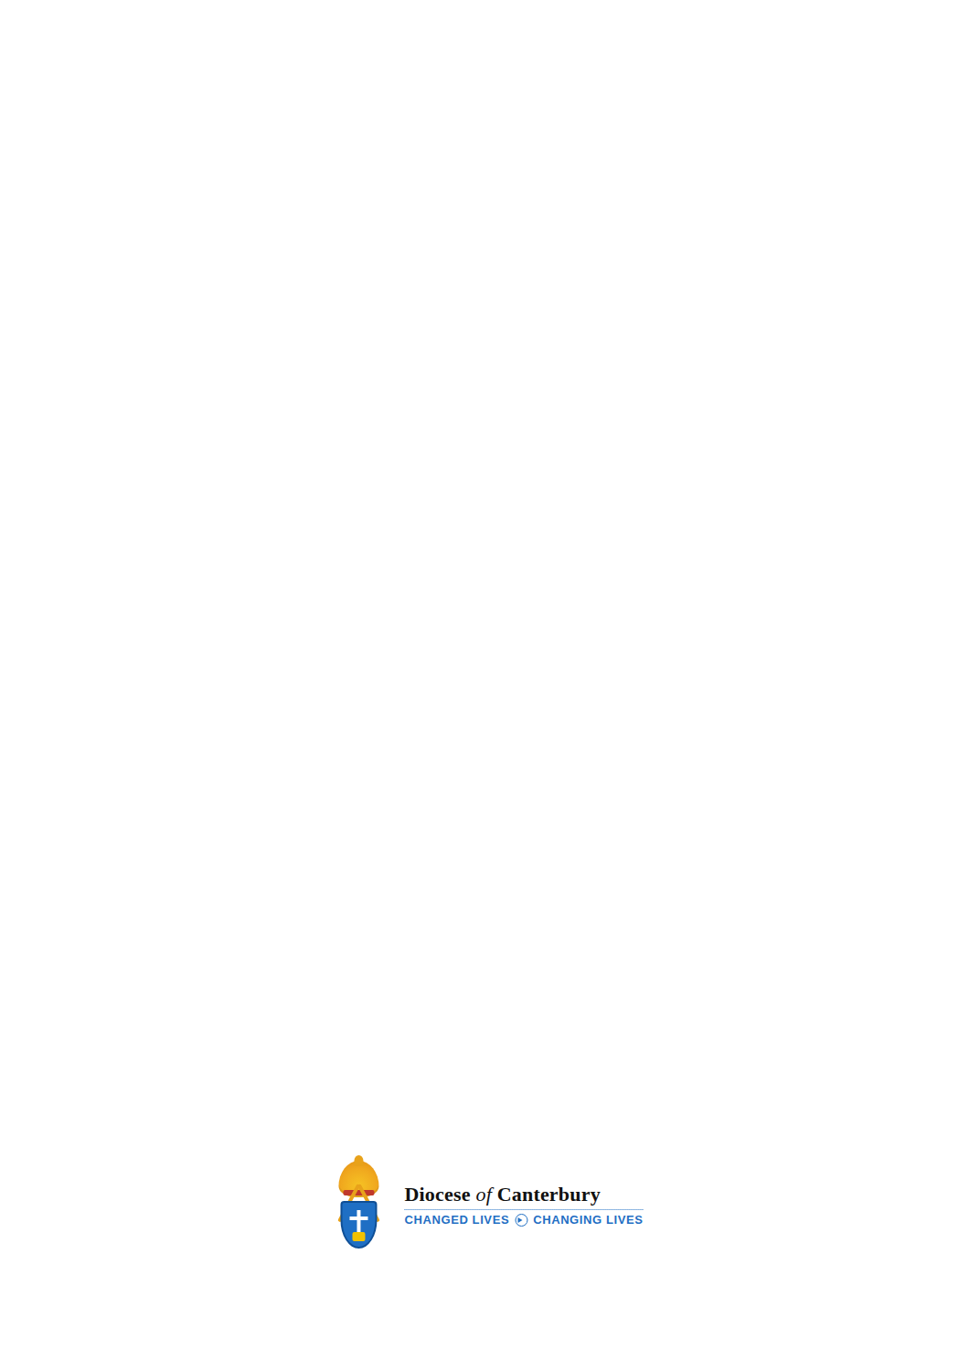Diocese of Canterbury
Changed Lives Changing Lives